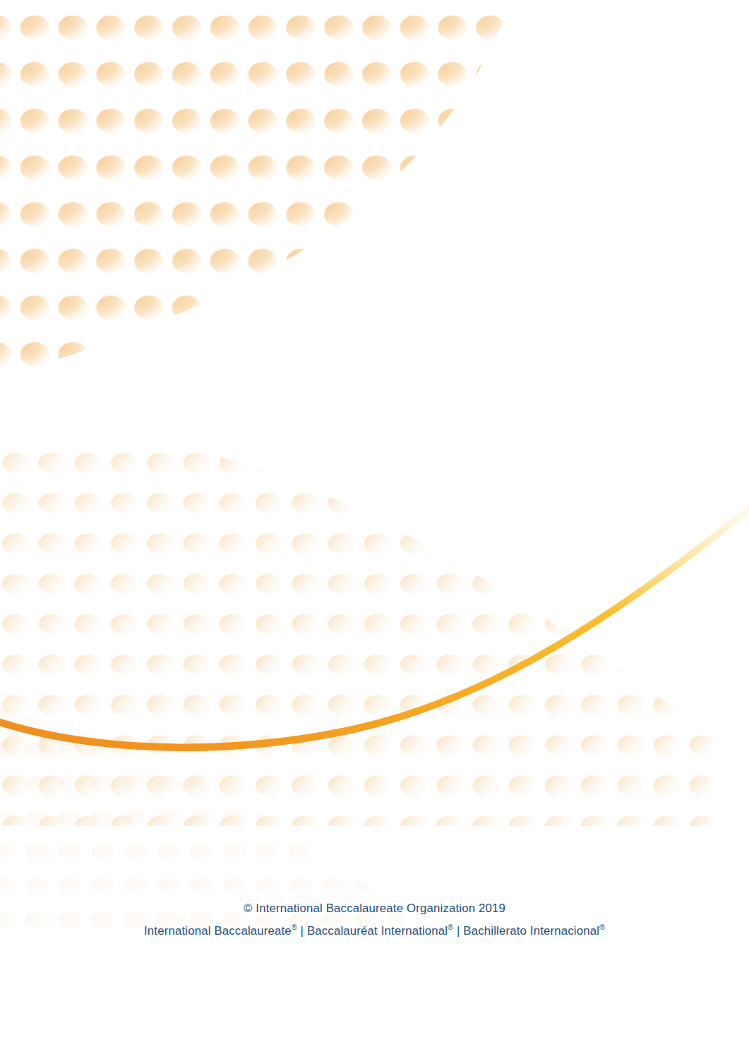© International Baccalaureate Organization 2019 International Baccalaureate® | Baccalauréat International® | Bachillerato Internacional®